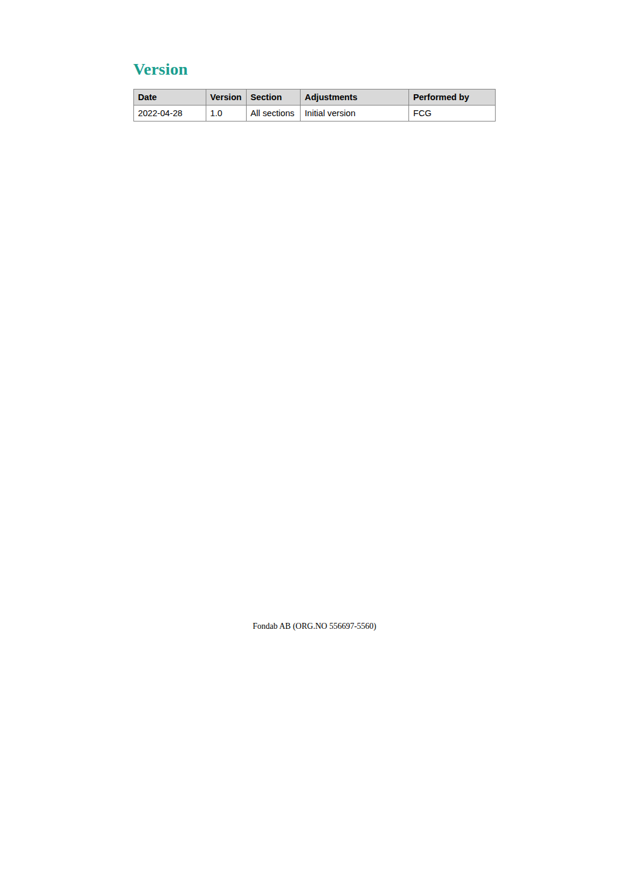Version
| Date | Version | Section | Adjustments | Performed by |
| --- | --- | --- | --- | --- |
| 2022-04-28 | 1.0 | All sections | Initial version | FCG |
Fondab AB (ORG.NO 556697-5560)